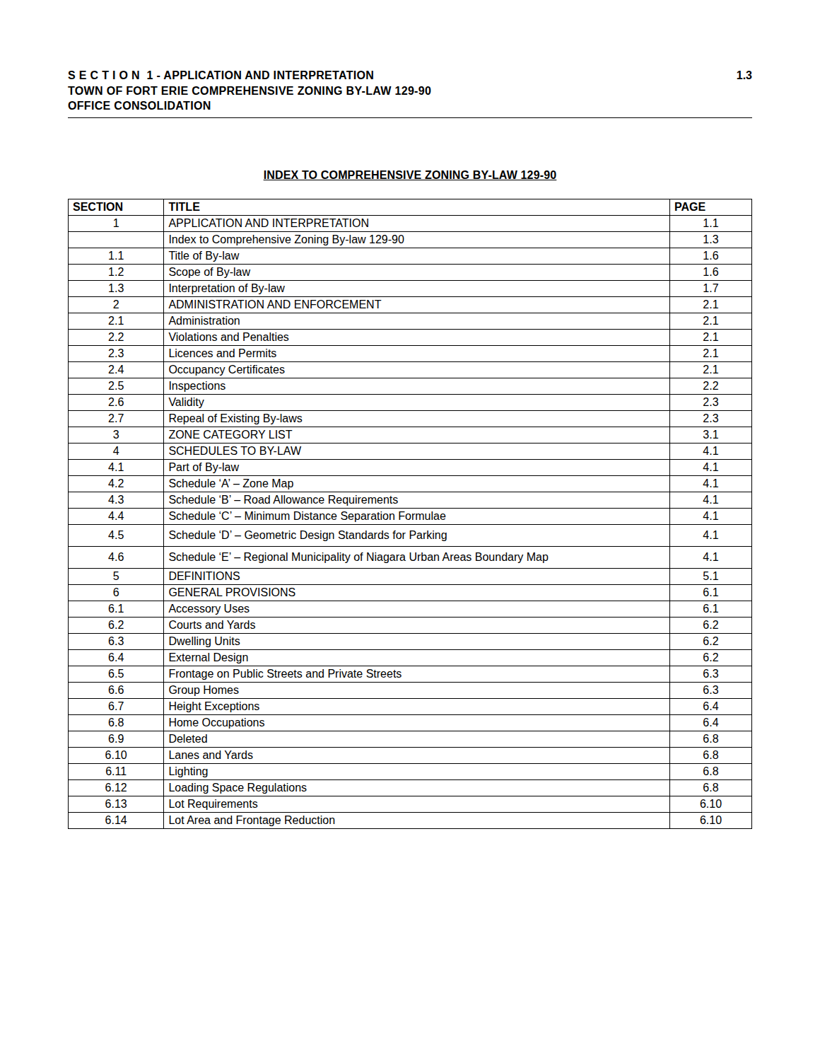S E C T I O N 1 - APPLICATION AND INTERPRETATION 1.3
TOWN OF FORT ERIE COMPREHENSIVE ZONING BY-LAW 129-90
OFFICE CONSOLIDATION
INDEX TO COMPREHENSIVE ZONING BY-LAW 129-90
| SECTION | TITLE | PAGE |
| --- | --- | --- |
| 1 | APPLICATION AND INTERPRETATION | 1.1 |
| | Index to Comprehensive Zoning By-law 129-90 | 1.3 |
| 1.1 | Title of By-law | 1.6 |
| 1.2 | Scope of By-law | 1.6 |
| 1.3 | Interpretation of By-law | 1.7 |
| 2 | ADMINISTRATION AND ENFORCEMENT | 2.1 |
| 2.1 | Administration | 2.1 |
| 2.2 | Violations and Penalties | 2.1 |
| 2.3 | Licences and Permits | 2.1 |
| 2.4 | Occupancy Certificates | 2.1 |
| 2.5 | Inspections | 2.2 |
| 2.6 | Validity | 2.3 |
| 2.7 | Repeal of Existing By-laws | 2.3 |
| 3 | ZONE CATEGORY LIST | 3.1 |
| 4 | SCHEDULES TO BY-LAW | 4.1 |
| 4.1 | Part of By-law | 4.1 |
| 4.2 | Schedule ‘A’ – Zone Map | 4.1 |
| 4.3 | Schedule ‘B’ – Road Allowance Requirements | 4.1 |
| 4.4 | Schedule ‘C’ – Minimum Distance Separation Formulae | 4.1 |
| 4.5 | Schedule ‘D’ – Geometric Design Standards for Parking | 4.1 |
| 4.6 | Schedule ‘E’ – Regional Municipality of Niagara Urban Areas Boundary Map | 4.1 |
| 5 | DEFINITIONS | 5.1 |
| 6 | GENERAL PROVISIONS | 6.1 |
| 6.1 | Accessory Uses | 6.1 |
| 6.2 | Courts and Yards | 6.2 |
| 6.3 | Dwelling Units | 6.2 |
| 6.4 | External Design | 6.2 |
| 6.5 | Frontage on Public Streets and Private Streets | 6.3 |
| 6.6 | Group Homes | 6.3 |
| 6.7 | Height Exceptions | 6.4 |
| 6.8 | Home Occupations | 6.4 |
| 6.9 | Deleted | 6.8 |
| 6.10 | Lanes and Yards | 6.8 |
| 6.11 | Lighting | 6.8 |
| 6.12 | Loading Space Regulations | 6.8 |
| 6.13 | Lot Requirements | 6.10 |
| 6.14 | Lot Area and Frontage Reduction | 6.10 |